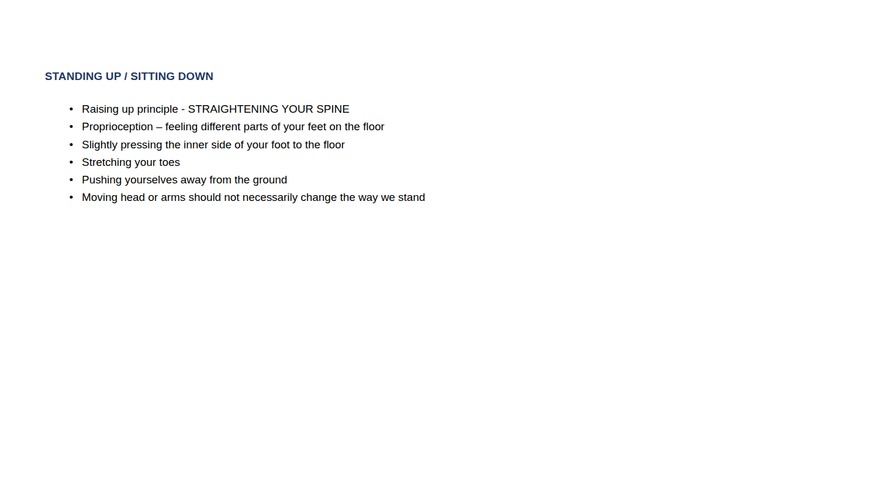STANDING UP / SITTING DOWN
Raising up principle - STRAIGHTENING YOUR SPINE
Proprioception – feeling different parts of your feet on the floor
Slightly pressing the inner side of your foot to the floor
Stretching your toes
Pushing yourselves away from the ground
Moving head or arms should not necessarily change the way we stand